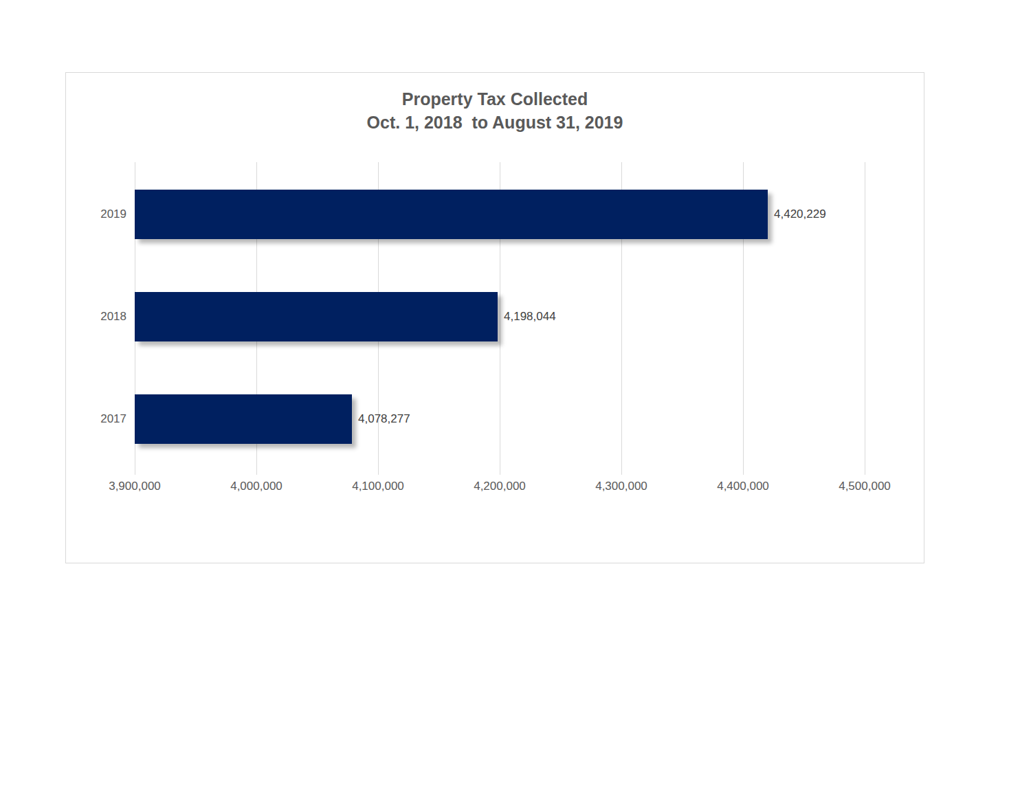Property Tax Collected
Oct. 1, 2018 to August 31, 2019
3,900,000
4,000,000
4,100,000
4,200,000
4,300,000
4,400,000
4,500,000
2019
2018
2017
4,420,229
4,198,044
4,078,277